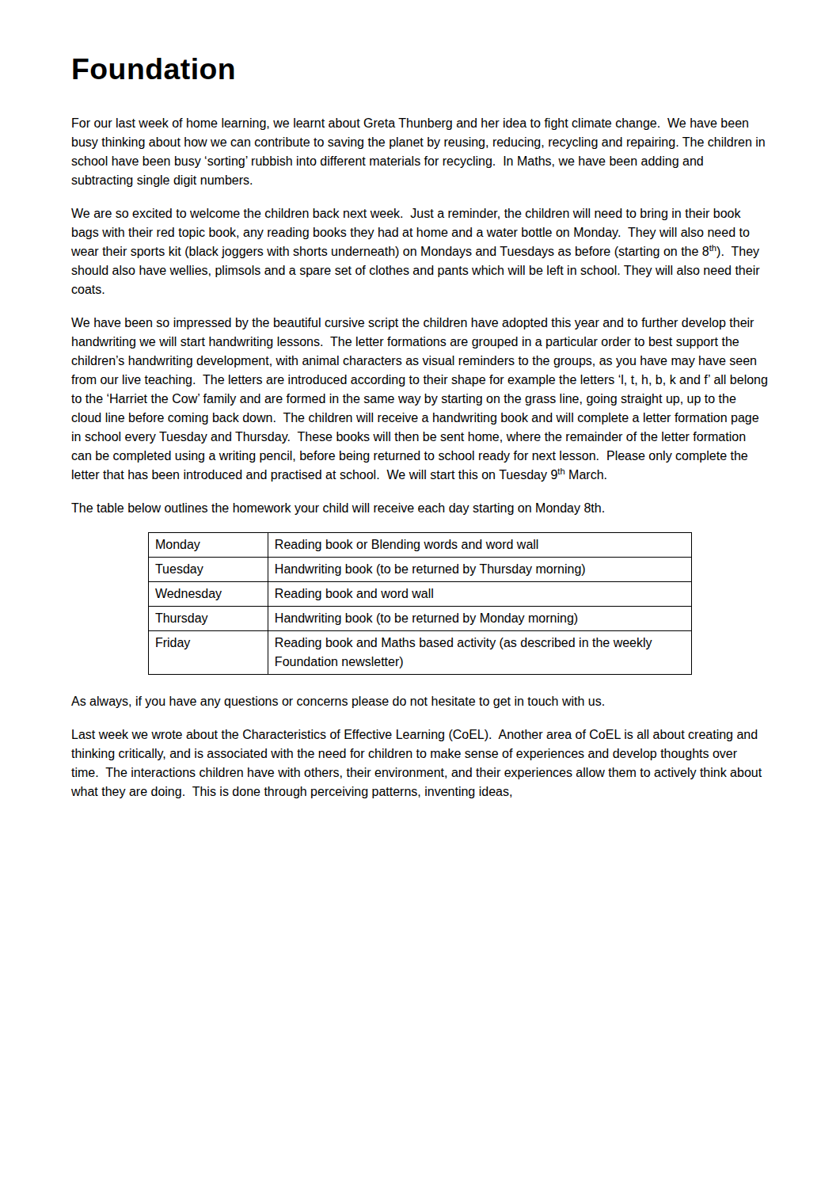Foundation
For our last week of home learning, we learnt about Greta Thunberg and her idea to fight climate change. We have been busy thinking about how we can contribute to saving the planet by reusing, reducing, recycling and repairing. The children in school have been busy ‘sorting’ rubbish into different materials for recycling. In Maths, we have been adding and subtracting single digit numbers.
We are so excited to welcome the children back next week. Just a reminder, the children will need to bring in their book bags with their red topic book, any reading books they had at home and a water bottle on Monday. They will also need to wear their sports kit (black joggers with shorts underneath) on Mondays and Tuesdays as before (starting on the 8th). They should also have wellies, plimsols and a spare set of clothes and pants which will be left in school. They will also need their coats.
We have been so impressed by the beautiful cursive script the children have adopted this year and to further develop their handwriting we will start handwriting lessons. The letter formations are grouped in a particular order to best support the children’s handwriting development, with animal characters as visual reminders to the groups, as you have may have seen from our live teaching. The letters are introduced according to their shape for example the letters ‘l, t, h, b, k and f’ all belong to the ‘Harriet the Cow’ family and are formed in the same way by starting on the grass line, going straight up, up to the cloud line before coming back down. The children will receive a handwriting book and will complete a letter formation page in school every Tuesday and Thursday. These books will then be sent home, where the remainder of the letter formation can be completed using a writing pencil, before being returned to school ready for next lesson. Please only complete the letter that has been introduced and practised at school. We will start this on Tuesday 9th March.
The table below outlines the homework your child will receive each day starting on Monday 8th.
| Monday | Reading book or Blending words and word wall |
| Tuesday | Handwriting book (to be returned by Thursday morning) |
| Wednesday | Reading book and word wall |
| Thursday | Handwriting book (to be returned by Monday morning) |
| Friday | Reading book and Maths based activity (as described in the weekly Foundation newsletter) |
As always, if you have any questions or concerns please do not hesitate to get in touch with us.
Last week we wrote about the Characteristics of Effective Learning (CoEL). Another area of CoEL is all about creating and thinking critically, and is associated with the need for children to make sense of experiences and develop thoughts over time. The interactions children have with others, their environment, and their experiences allow them to actively think about what they are doing. This is done through perceiving patterns, inventing ideas,